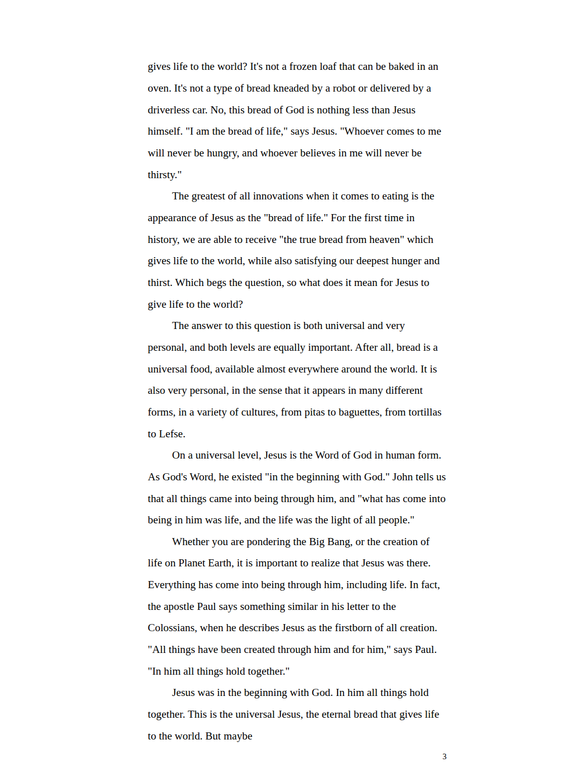gives life to the world? It's not a frozen loaf that can be baked in an oven. It's not a type of bread kneaded by a robot or delivered by a driverless car. No, this bread of God is nothing less than Jesus himself. "I am the bread of life," says Jesus. "Whoever comes to me will never be hungry, and whoever believes in me will never be thirsty."
The greatest of all innovations when it comes to eating is the appearance of Jesus as the "bread of life." For the first time in history, we are able to receive "the true bread from heaven" which gives life to the world, while also satisfying our deepest hunger and thirst. Which begs the question, so what does it mean for Jesus to give life to the world?
The answer to this question is both universal and very personal, and both levels are equally important. After all, bread is a universal food, available almost everywhere around the world. It is also very personal, in the sense that it appears in many different forms, in a variety of cultures, from pitas to baguettes, from tortillas to Lefse.
On a universal level, Jesus is the Word of God in human form. As God's Word, he existed "in the beginning with God." John tells us that all things came into being through him, and "what has come into being in him was life, and the life was the light of all people."
Whether you are pondering the Big Bang, or the creation of life on Planet Earth, it is important to realize that Jesus was there. Everything has come into being through him, including life. In fact, the apostle Paul says something similar in his letter to the Colossians, when he describes Jesus as the firstborn of all creation. "All things have been created through him and for him," says Paul. "In him all things hold together."
Jesus was in the beginning with God. In him all things hold together. This is the universal Jesus, the eternal bread that gives life to the world. But maybe
3